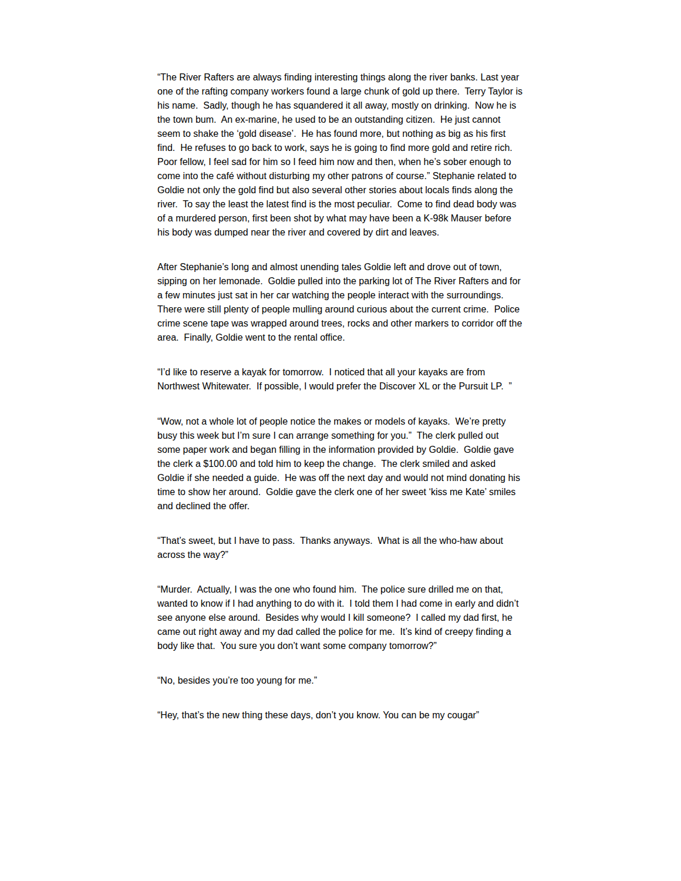“The River Rafters are always finding interesting things along the river banks. Last year one of the rafting company workers found a large chunk of gold up there. Terry Taylor is his name. Sadly, though he has squandered it all away, mostly on drinking. Now he is the town bum. An ex-marine, he used to be an outstanding citizen. He just cannot seem to shake the ‘gold disease’. He has found more, but nothing as big as his first find. He refuses to go back to work, says he is going to find more gold and retire rich. Poor fellow, I feel sad for him so I feed him now and then, when he’s sober enough to come into the café without disturbing my other patrons of course.” Stephanie related to Goldie not only the gold find but also several other stories about locals finds along the river. To say the least the latest find is the most peculiar. Come to find dead body was of a murdered person, first been shot by what may have been a K-98k Mauser before his body was dumped near the river and covered by dirt and leaves.
After Stephanie’s long and almost unending tales Goldie left and drove out of town, sipping on her lemonade. Goldie pulled into the parking lot of The River Rafters and for a few minutes just sat in her car watching the people interact with the surroundings. There were still plenty of people mulling around curious about the current crime. Police crime scene tape was wrapped around trees, rocks and other markers to corridor off the area. Finally, Goldie went to the rental office.
“I’d like to reserve a kayak for tomorrow. I noticed that all your kayaks are from Northwest Whitewater. If possible, I would prefer the Discover XL or the Pursuit LP. ”
“Wow, not a whole lot of people notice the makes or models of kayaks. We’re pretty busy this week but I’m sure I can arrange something for you.” The clerk pulled out some paper work and began filling in the information provided by Goldie. Goldie gave the clerk a $100.00 and told him to keep the change. The clerk smiled and asked Goldie if she needed a guide. He was off the next day and would not mind donating his time to show her around. Goldie gave the clerk one of her sweet ‘kiss me Kate’ smiles and declined the offer.
“That’s sweet, but I have to pass. Thanks anyways. What is all the who-haw about across the way?”
“Murder. Actually, I was the one who found him. The police sure drilled me on that, wanted to know if I had anything to do with it. I told them I had come in early and didn’t see anyone else around. Besides why would I kill someone? I called my dad first, he came out right away and my dad called the police for me. It’s kind of creepy finding a body like that. You sure you don’t want some company tomorrow?”
“No, besides you’re too young for me.”
“Hey, that’s the new thing these days, don’t you know. You can be my cougar”